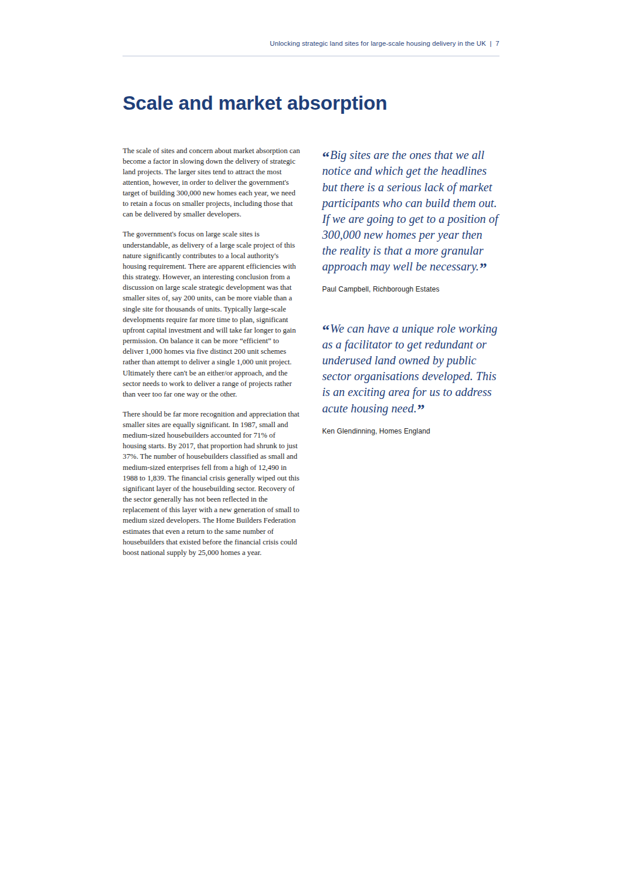Unlocking strategic land sites for large-scale housing delivery in the UK | 7
Scale and market absorption
The scale of sites and concern about market absorption can become a factor in slowing down the delivery of strategic land projects. The larger sites tend to attract the most attention, however, in order to deliver the government's target of building 300,000 new homes each year, we need to retain a focus on smaller projects, including those that can be delivered by smaller developers.
The government's focus on large scale sites is understandable, as delivery of a large scale project of this nature significantly contributes to a local authority's housing requirement. There are apparent efficiencies with this strategy. However, an interesting conclusion from a discussion on large scale strategic development was that smaller sites of, say 200 units, can be more viable than a single site for thousands of units. Typically large-scale developments require far more time to plan, significant upfront capital investment and will take far longer to gain permission. On balance it can be more “efficient” to deliver 1,000 homes via five distinct 200 unit schemes rather than attempt to deliver a single 1,000 unit project. Ultimately there can't be an either/or approach, and the sector needs to work to deliver a range of projects rather than veer too far one way or the other.
There should be far more recognition and appreciation that smaller sites are equally significant. In 1987, small and medium-sized housebuilders accounted for 71% of housing starts. By 2017, that proportion had shrunk to just 37%. The number of housebuilders classified as small and medium-sized enterprises fell from a high of 12,490 in 1988 to 1,839. The financial crisis generally wiped out this significant layer of the housebuilding sector. Recovery of the sector generally has not been reflected in the replacement of this layer with a new generation of small to medium sized developers. The Home Builders Federation estimates that even a return to the same number of housebuilders that existed before the financial crisis could boost national supply by 25,000 homes a year.
“Big sites are the ones that we all notice and which get the headlines but there is a serious lack of market participants who can build them out. If we are going to get to a position of 300,000 new homes per year then the reality is that a more granular approach may well be necessary.”
Paul Campbell, Richborough Estates
“We can have a unique role working as a facilitator to get redundant or underused land owned by public sector organisations developed. This is an exciting area for us to address acute housing need.”
Ken Glendinning, Homes England